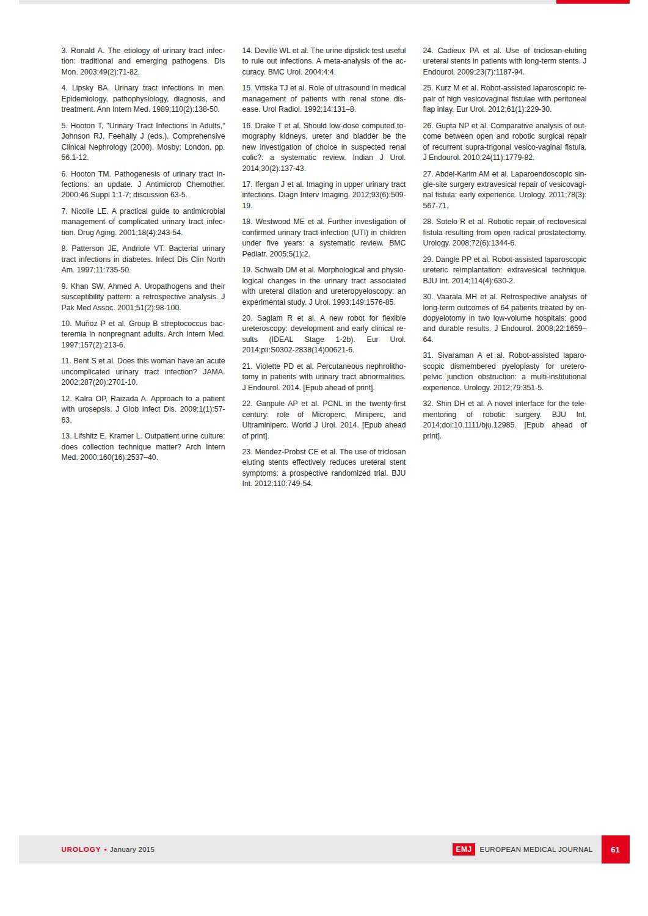3. Ronald A. The etiology of urinary tract infection: traditional and emerging pathogens. Dis Mon. 2003;49(2):71-82.
4. Lipsky BA. Urinary tract infections in men. Epidemiology, pathophysiology, diagnosis, and treatment. Ann Intern Med. 1989;110(2):138-50.
5. Hooton T, "Urinary Tract Infections in Adults," Johnson RJ, Feehally J (eds.), Comprehensive Clinical Nephrology (2000), Mosby: London, pp. 56.1-12.
6. Hooton TM. Pathogenesis of urinary tract infections: an update. J Antimicrob Chemother. 2000;46 Suppl 1:1-7; discussion 63-5.
7. Nicolle LE. A practical guide to antimicrobial management of complicated urinary tract infection. Drug Aging. 2001;18(4):243-54.
8. Patterson JE, Andriole VT. Bacterial urinary tract infections in diabetes. Infect Dis Clin North Am. 1997;11:735-50.
9. Khan SW, Ahmed A. Uropathogens and their susceptibility pattern: a retrospective analysis. J Pak Med Assoc. 2001;51(2):98-100.
10. Muñoz P et al. Group B streptococcus bacteremia in nonpregnant adults. Arch Intern Med. 1997;157(2):213-6.
11. Bent S et al. Does this woman have an acute uncomplicated urinary tract infection? JAMA. 2002;287(20):2701-10.
12. Kalra OP, Raizada A. Approach to a patient with urosepsis. J Glob Infect Dis. 2009;1(1):57-63.
13. Lifshitz E, Kramer L. Outpatient urine culture: does collection technique matter? Arch Intern Med. 2000;160(16):2537–40.
14. Devillé WL et al. The urine dipstick test useful to rule out infections. A meta-analysis of the accuracy. BMC Urol. 2004;4:4.
15. Vrtiska TJ et al. Role of ultrasound in medical management of patients with renal stone disease. Urol Radiol. 1992;14:131–8.
16. Drake T et al. Should low-dose computed tomography kidneys, ureter and bladder be the new investigation of choice in suspected renal colic?: a systematic review. Indian J Urol. 2014;30(2):137-43.
17. Ifergan J et al. Imaging in upper urinary tract infections. Diagn Interv Imaging. 2012;93(6):509-19.
18. Westwood ME et al. Further investigation of confirmed urinary tract infection (UTI) in children under five years: a systematic review. BMC Pediatr. 2005;5(1):2.
19. Schwalb DM et al. Morphological and physiological changes in the urinary tract associated with ureteral dilation and ureteropyeloscopy: an experimental study. J Urol. 1993;149:1576-85.
20. Saglam R et al. A new robot for flexible ureteroscopy: development and early clinical results (IDEAL Stage 1-2b). Eur Urol. 2014;pii:S0302-2838(14)00621-6.
21. Violette PD et al. Percutaneous nephrolithotomy in patients with urinary tract abnormalities. J Endourol. 2014. [Epub ahead of print].
22. Ganpule AP et al. PCNL in the twenty-first century: role of Microperc, Miniperc, and Ultraminiperc. World J Urol. 2014. [Epub ahead of print].
23. Mendez-Probst CE et al. The use of triclosan eluting stents effectively reduces ureteral stent symptoms: a prospective randomized trial. BJU Int. 2012;110:749-54.
24. Cadieux PA et al. Use of triclosan-eluting ureteral stents in patients with long-term stents. J Endourol. 2009;23(7):1187-94.
25. Kurz M et al. Robot-assisted laparoscopic repair of high vesicovaginal fistulae with peritoneal flap inlay. Eur Urol. 2012;61(1):229-30.
26. Gupta NP et al. Comparative analysis of outcome between open and robotic surgical repair of recurrent supra-trigonal vesico-vaginal fistula. J Endourol. 2010;24(11):1779-82.
27. Abdel-Karim AM et al. Laparoendoscopic single-site surgery extravesical repair of vesicovaginal fistula: early experience. Urology. 2011;78(3): 567-71.
28. Sotelo R et al. Robotic repair of rectovesical fistula resulting from open radical prostatectomy. Urology. 2008;72(6):1344-6.
29. Dangle PP et al. Robot-assisted laparoscopic ureteric reimplantation: extravesical technique. BJU Int. 2014;114(4):630-2.
30. Vaarala MH et al. Retrospective analysis of long-term outcomes of 64 patients treated by endopyelotomy in two low-volume hospitals: good and durable results. J Endourol. 2008;22:1659–64.
31. Sivaraman A et al. Robot-assisted laparoscopic dismembered pyeloplasty for ureteropelvic junction obstruction: a multi-institutional experience. Urology. 2012;79:351-5.
32. Shin DH et al. A novel interface for the telementoring of robotic surgery. BJU Int. 2014;doi:10.1111/bju.12985. [Epub ahead of print].
UROLOGY•January 2015
EMJ EUROPEAN MEDICAL JOURNAL 61